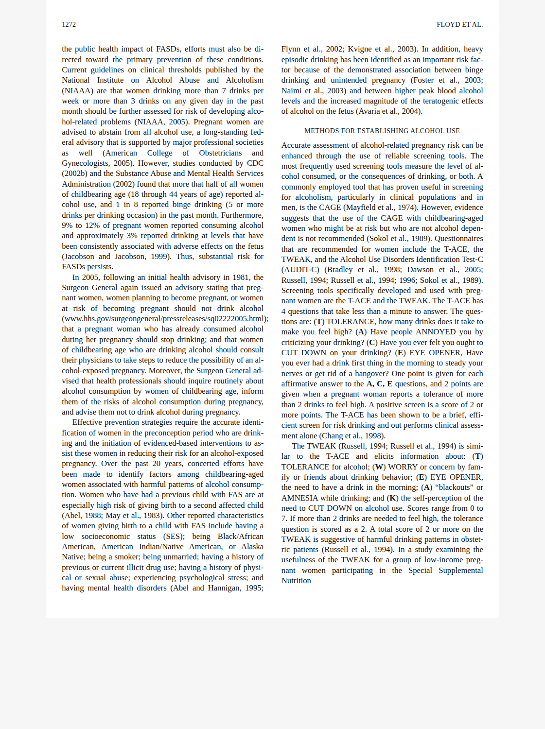1272 Floyd et al.
the public health impact of FASDs, efforts must also be directed toward the primary prevention of these conditions. Current guidelines on clinical thresholds published by the National Institute on Alcohol Abuse and Alcoholism (NIAAA) are that women drinking more than 7 drinks per week or more than 3 drinks on any given day in the past month should be further assessed for risk of developing alcohol-related problems (NIAAA, 2005). Pregnant women are advised to abstain from all alcohol use, a long-standing federal advisory that is supported by major professional societies as well (American College of Obstetricians and Gynecologists, 2005). However, studies conducted by CDC (2002b) and the Substance Abuse and Mental Health Services Administration (2002) found that more that half of all women of childbearing age (18 through 44 years of age) reported alcohol use, and 1 in 8 reported binge drinking (5 or more drinks per drinking occasion) in the past month. Furthermore, 9% to 12% of pregnant women reported consuming alcohol and approximately 3% reported drinking at levels that have been consistently associated with adverse effects on the fetus (Jacobson and Jacobson, 1999). Thus, substantial risk for FASDs persists.
In 2005, following an initial health advisory in 1981, the Surgeon General again issued an advisory stating that pregnant women, women planning to become pregnant, or women at risk of becoming pregnant should not drink alcohol (www.hhs.gov/surgeongeneral/pressreleases/sq02222005.html); that a pregnant woman who has already consumed alcohol during her pregnancy should stop drinking; and that women of childbearing age who are drinking alcohol should consult their physicians to take steps to reduce the possibility of an alcohol-exposed pregnancy. Moreover, the Surgeon General advised that health professionals should inquire routinely about alcohol consumption by women of childbearing age, inform them of the risks of alcohol consumption during pregnancy, and advise them not to drink alcohol during pregnancy.
Effective prevention strategies require the accurate identification of women in the preconception period who are drinking and the initiation of evidenced-based interventions to assist these women in reducing their risk for an alcohol-exposed pregnancy. Over the past 20 years, concerted efforts have been made to identify factors among childbearing-aged women associated with harmful patterns of alcohol consumption. Women who have had a previous child with FAS are at especially high risk of giving birth to a second affected child (Abel, 1988; May et al., 1983). Other reported characteristics of women giving birth to a child with FAS include having a low socioeconomic status (SES); being Black/African American, American Indian/Native American, or Alaska Native; being a smoker; being unmarried; having a history of previous or current illicit drug use; having a history of physical or sexual abuse; experiencing psychological stress; and having mental health disorders (Abel and Hannigan, 1995; Flynn et al., 2002; Kvigne et al., 2003). In addition, heavy episodic drinking has been identified as an important risk factor because of the demonstrated association between binge drinking and unintended pregnancy (Foster et al., 2003; Naimi et al., 2003) and between higher peak blood alcohol levels and the increased magnitude of the teratogenic effects of alcohol on the fetus (Avaria et al., 2004).
Methods for Establishing Alcohol Use
Accurate assessment of alcohol-related pregnancy risk can be enhanced through the use of reliable screening tools. The most frequently used screening tools measure the level of alcohol consumed, or the consequences of drinking, or both. A commonly employed tool that has proven useful in screening for alcoholism, particularly in clinical populations and in men, is the CAGE (Mayfield et al., 1974). However, evidence suggests that the use of the CAGE with childbearing-aged women who might be at risk but who are not alcohol dependent is not recommended (Sokol et al., 1989). Questionnaires that are recommended for women include the T-ACE, the TWEAK, and the Alcohol Use Disorders Identification Test-C (AUDIT-C) (Bradley et al., 1998; Dawson et al., 2005; Russell, 1994; Russell et al., 1994; 1996; Sokol et al., 1989). Screening tools specifically developed and used with pregnant women are the T-ACE and the TWEAK. The T-ACE has 4 questions that take less than a minute to answer. The questions are: (T) TOLERANCE, how many drinks does it take to make you feel high? (A) Have people ANNOYED you by criticizing your drinking? (C) Have you ever felt you ought to CUT DOWN on your drinking? (E) EYE OPENER, Have you ever had a drink first thing in the morning to steady your nerves or get rid of a hangover? One point is given for each affirmative answer to the A, C, E questions, and 2 points are given when a pregnant woman reports a tolerance of more than 2 drinks to feel high. A positive screen is a score of 2 or more points. The T-ACE has been shown to be a brief, efficient screen for risk drinking and out performs clinical assessment alone (Chang et al., 1998).
The TWEAK (Russell, 1994; Russell et al., 1994) is similar to the T-ACE and elicits information about: (T) TOLERANCE for alcohol; (W) WORRY or concern by family or friends about drinking behavior; (E) EYE OPENER, the need to have a drink in the morning; (A) “blackouts” or AMNESIA while drinking; and (K) the self-perception of the need to CUT DOWN on alcohol use. Scores range from 0 to 7. If more than 2 drinks are needed to feel high, the tolerance question is scored as a 2. A total score of 2 or more on the TWEAK is suggestive of harmful drinking patterns in obstetric patients (Russell et al., 1994). In a study examining the usefulness of the TWEAK for a group of low-income pregnant women participating in the Special Supplemental Nutrition